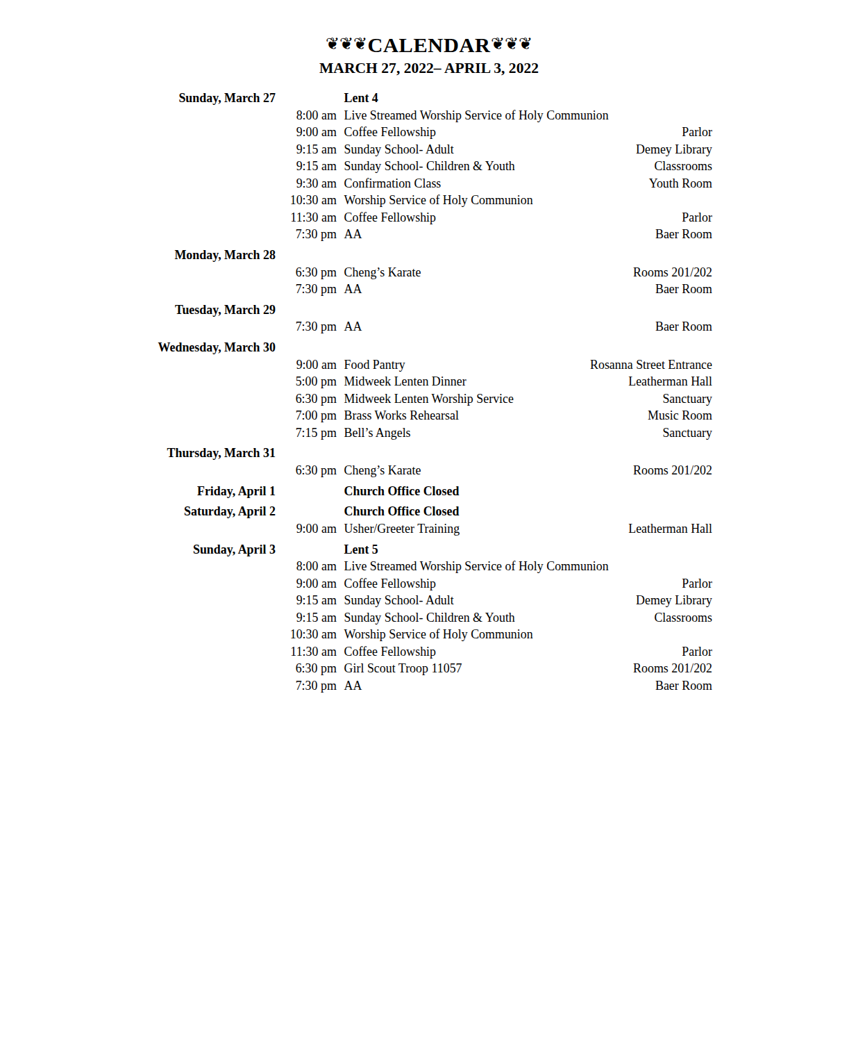❦❦❦CALENDAR❦❦❦
MARCH 27, 2022– APRIL 3, 2022
| Sunday, March 27 | | Lent 4 | |
| | 8:00 am | Live Streamed Worship Service of Holy Communion |
| | 9:00 am | Coffee Fellowship | Parlor |
| | 9:15 am | Sunday School- Adult | Demey Library |
| | 9:15 am | Sunday School- Children & Youth | Classrooms |
| | 9:30 am | Confirmation Class | Youth Room |
| | 10:30 am | Worship Service of Holy Communion |
| | 11:30 am | Coffee Fellowship | Parlor |
| | 7:30 pm | AA | Baer Room |
| Monday, March 28 | | | |
| | 6:30 pm | Cheng’s Karate | Rooms 201/202 |
| | 7:30 pm | AA | Baer Room |
| Tuesday, March 29 | | | |
| | 7:30 pm | AA | Baer Room |
| Wednesday, March 30 | | | |
| | 9:00 am | Food Pantry | Rosanna Street Entrance |
| | 5:00 pm | Midweek Lenten Dinner | Leatherman Hall |
| | 6:30 pm | Midweek Lenten Worship Service | Sanctuary |
| | 7:00 pm | Brass Works Rehearsal | Music Room |
| | 7:15 pm | Bell’s Angels | Sanctuary |
| Thursday, March 31 | | | |
| | 6:30 pm | Cheng’s Karate | Rooms 201/202 |
| Friday, April 1 | | Church Office Closed |
| Saturday, April 2 | | Church Office Closed |
| | 9:00 am | Usher/Greeter Training | Leatherman Hall |
| Sunday, April 3 | | Lent 5 | |
| | 8:00 am | Live Streamed Worship Service of Holy Communion |
| | 9:00 am | Coffee Fellowship | Parlor |
| | 9:15 am | Sunday School- Adult | Demey Library |
| | 9:15 am | Sunday School- Children & Youth | Classrooms |
| | 10:30 am | Worship Service of Holy Communion |
| | 11:30 am | Coffee Fellowship | Parlor |
| | 6:30 pm | Girl Scout Troop 11057 | Rooms 201/202 |
| | 7:30 pm | AA | Baer Room |